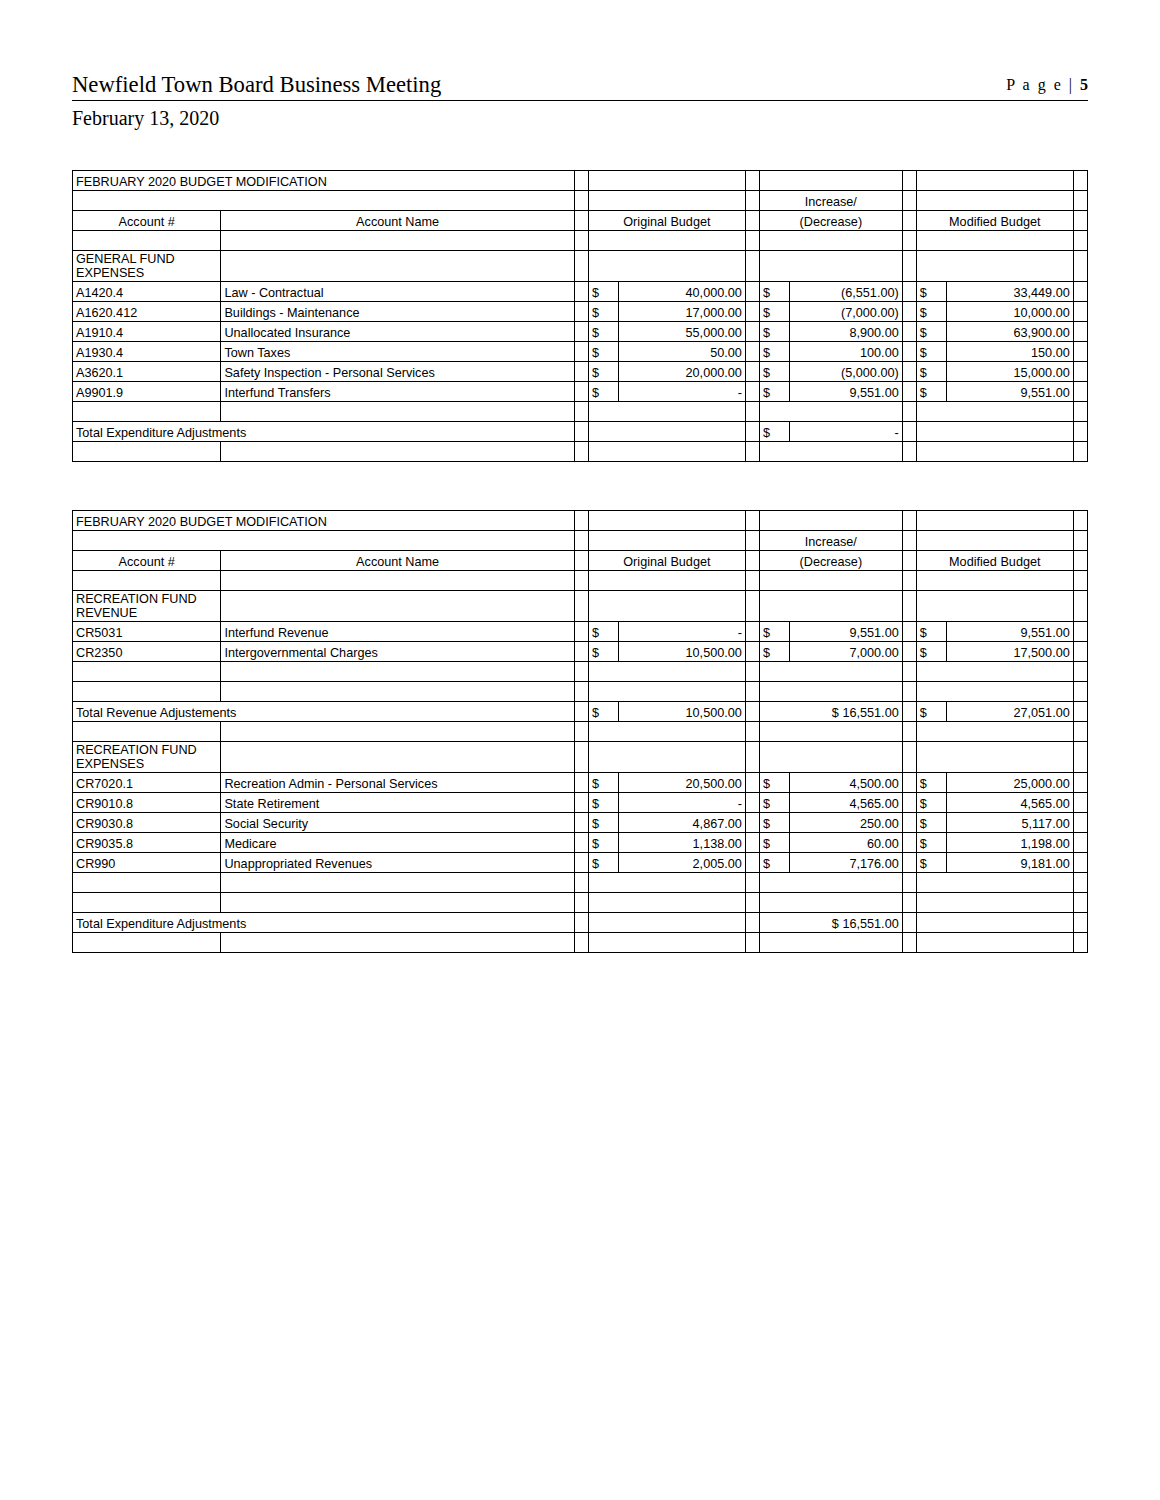Newfield Town Board Business Meeting
P a g e | 5
February 13, 2020
| FEBRUARY 2020 BUDGET MODIFICATION | | | | | | | |
| | | | | Increase/ | | | |
| Account # | Account Name | | Original Budget | | (Decrease) | | Modified Budget | |
| GENERAL FUND EXPENSES | | | | | | | | |
| A1420.4 | Law - Contractual | | $ | 40,000.00 | | $ | (6,551.00) | | $ | 33,449.00 | |
| A1620.412 | Buildings - Maintenance | | $ | 17,000.00 | | $ | (7,000.00) | | $ | 10,000.00 | |
| A1910.4 | Unallocated Insurance | | $ | 55,000.00 | | $ | 8,900.00 | | $ | 63,900.00 | |
| A1930.4 | Town Taxes | | $ | 50.00 | | $ | 100.00 | | $ | 150.00 | |
| A3620.1 | Safety Inspection - Personal Services | | $ | 20,000.00 | | $ | (5,000.00) | | $ | 15,000.00 | |
| A9901.9 | Interfund Transfers | | $ | - | | $ | 9,551.00 | | $ | 9,551.00 | |
| Total Expenditure Adjustments | | | | $ | - | | | |
| FEBRUARY 2020 BUDGET MODIFICATION | | | | | | | |
| | | | | Increase/ | | | |
| Account # | Account Name | | Original Budget | | (Decrease) | | Modified Budget | |
| RECREATION FUND REVENUE | | | | | | | | |
| CR5031 | Interfund Revenue | | $ | - | | $ | 9,551.00 | | $ | 9,551.00 | |
| CR2350 | Intergovernmental Charges | | $ | 10,500.00 | | $ | 7,000.00 | | $ | 17,500.00 | |
| Total Revenue Adjustements | | $ | 10,500.00 | | $ 16,551.00 | | $ | 27,051.00 | |
| RECREATION FUND EXPENSES | | | | | | | | |
| CR7020.1 | Recreation Admin - Personal Services | | $ | 20,500.00 | | $ | 4,500.00 | | $ | 25,000.00 | |
| CR9010.8 | State Retirement | | $ | - | | $ | 4,565.00 | | $ | 4,565.00 | |
| CR9030.8 | Social Security | | $ | 4,867.00 | | $ | 250.00 | | $ | 5,117.00 | |
| CR9035.8 | Medicare | | $ | 1,138.00 | | $ | 60.00 | | $ | 1,198.00 | |
| CR990 | Unappropriated Revenues | | $ | 2,005.00 | | $ | 7,176.00 | | $ | 9,181.00 | |
| Total Expenditure Adjustments | | | | $ 16,551.00 | | | |